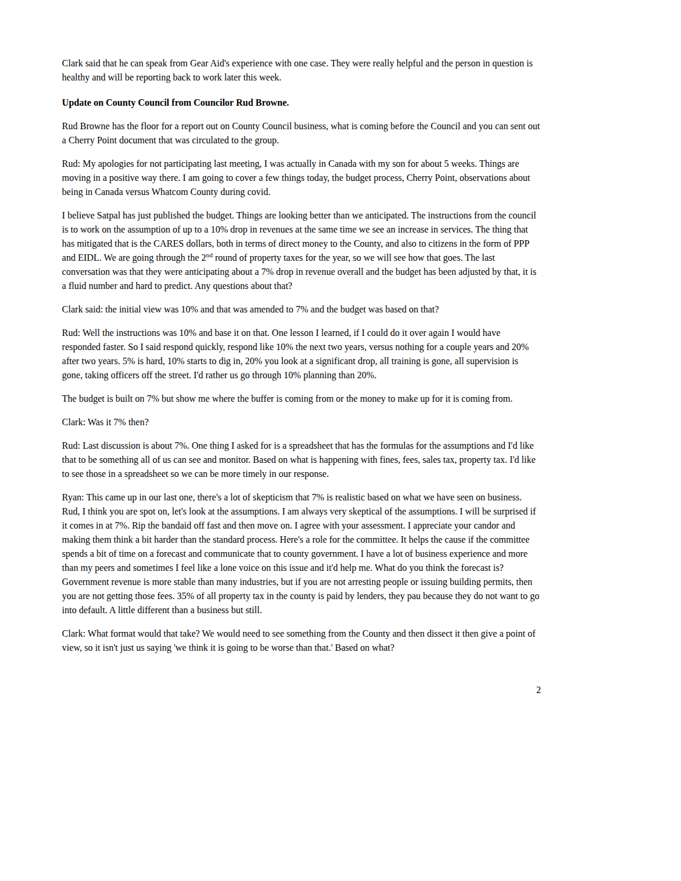Clark said that he can speak from Gear Aid's experience with one case. They were really helpful and the person in question is healthy and will be reporting back to work later this week.
Update on County Council from Councilor Rud Browne.
Rud Browne has the floor for a report out on County Council business, what is coming before the Council and you can sent out a Cherry Point document that was circulated to the group.
Rud: My apologies for not participating last meeting, I was actually in Canada with my son for about 5 weeks. Things are moving in a positive way there. I am going to cover a few things today, the budget process, Cherry Point, observations about being in Canada versus Whatcom County during covid.
I believe Satpal has just published the budget. Things are looking better than we anticipated. The instructions from the council is to work on the assumption of up to a 10% drop in revenues at the same time we see an increase in services. The thing that has mitigated that is the CARES dollars, both in terms of direct money to the County, and also to citizens in the form of PPP and EIDL. We are going through the 2nd round of property taxes for the year, so we will see how that goes. The last conversation was that they were anticipating about a 7% drop in revenue overall and the budget has been adjusted by that, it is a fluid number and hard to predict. Any questions about that?
Clark said: the initial view was 10% and that was amended to 7% and the budget was based on that?
Rud: Well the instructions was 10% and base it on that. One lesson I learned, if I could do it over again I would have responded faster. So I said respond quickly, respond like 10% the next two years, versus nothing for a couple years and 20% after two years. 5% is hard, 10% starts to dig in, 20% you look at a significant drop, all training is gone, all supervision is gone, taking officers off the street. I'd rather us go through 10% planning than 20%.
The budget is built on 7% but show me where the buffer is coming from or the money to make up for it is coming from.
Clark: Was it 7% then?
Rud: Last discussion is about 7%. One thing I asked for is a spreadsheet that has the formulas for the assumptions and I'd like that to be something all of us can see and monitor. Based on what is happening with fines, fees, sales tax, property tax. I'd like to see those in a spreadsheet so we can be more timely in our response.
Ryan: This came up in our last one, there's a lot of skepticism that 7% is realistic based on what we have seen on business. Rud, I think you are spot on, let's look at the assumptions. I am always very skeptical of the assumptions. I will be surprised if it comes in at 7%. Rip the bandaid off fast and then move on. I agree with your assessment. I appreciate your candor and making them think a bit harder than the standard process. Here's a role for the committee. It helps the cause if the committee spends a bit of time on a forecast and communicate that to county government. I have a lot of business experience and more than my peers and sometimes I feel like a lone voice on this issue and it'd help me. What do you think the forecast is? Government revenue is more stable than many industries, but if you are not arresting people or issuing building permits, then you are not getting those fees. 35% of all property tax in the county is paid by lenders, they pau because they do not want to go into default. A little different than a business but still.
Clark: What format would that take? We would need to see something from the County and then dissect it then give a point of view, so it isn't just us saying 'we think it is going to be worse than that.' Based on what?
2